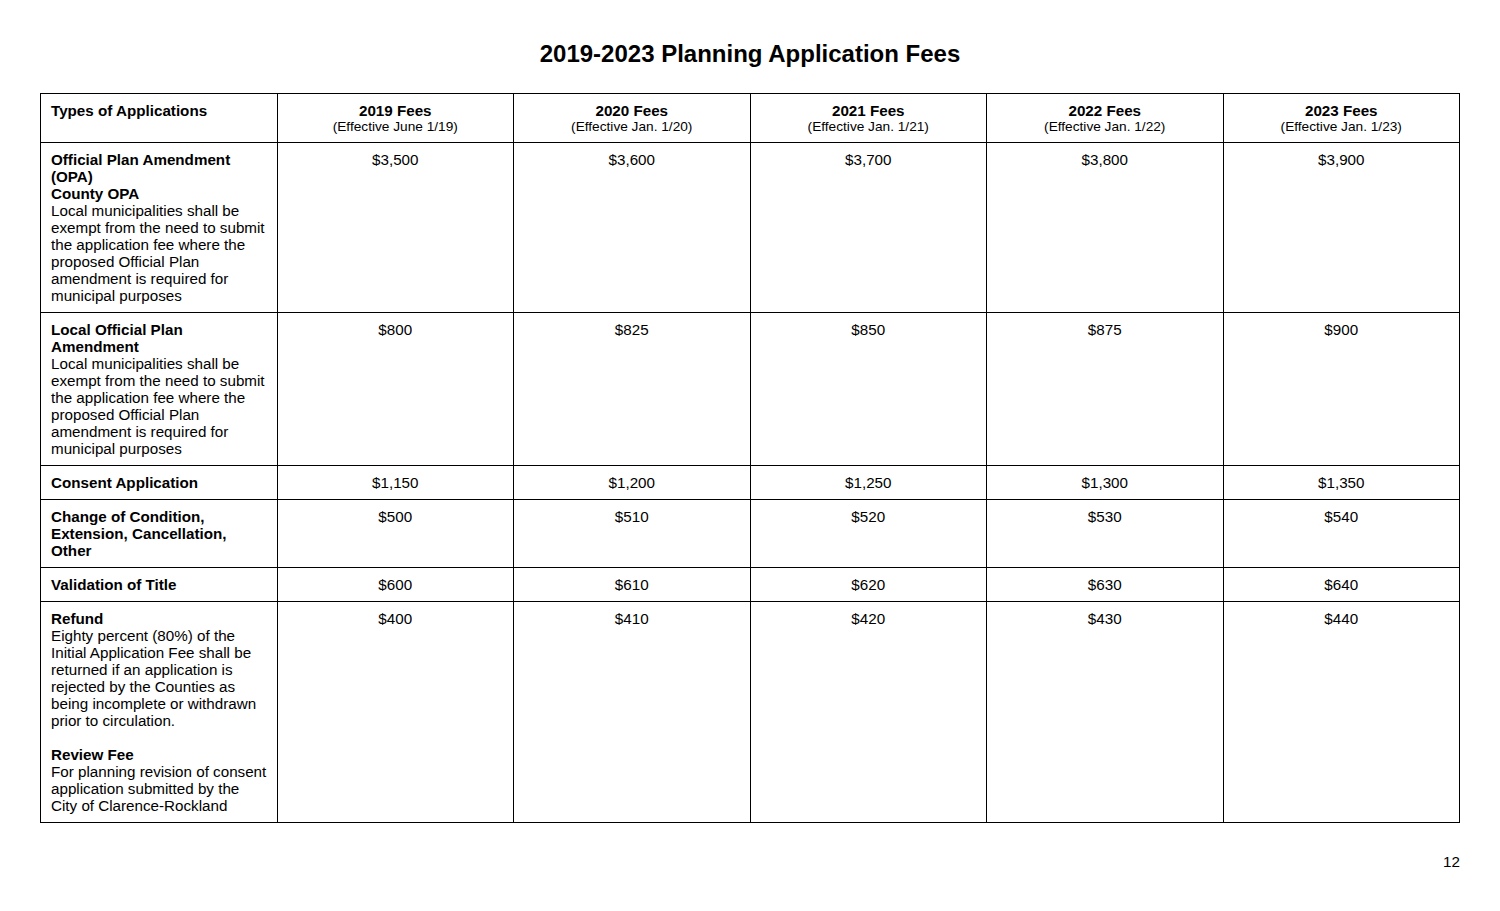2019-2023 Planning Application Fees
| Types of Applications | 2019 Fees (Effective June 1/19) | 2020 Fees (Effective Jan. 1/20) | 2021 Fees (Effective Jan. 1/21) | 2022 Fees (Effective Jan. 1/22) | 2023 Fees (Effective Jan. 1/23) |
| --- | --- | --- | --- | --- | --- |
| Official Plan Amendment (OPA) County OPA Local municipalities shall be exempt from the need to submit the application fee where the proposed Official Plan amendment is required for municipal purposes | $3,500 | $3,600 | $3,700 | $3,800 | $3,900 |
| Local Official Plan Amendment Local municipalities shall be exempt from the need to submit the application fee where the proposed Official Plan amendment is required for municipal purposes | $800 | $825 | $850 | $875 | $900 |
| Consent Application | $1,150 | $1,200 | $1,250 | $1,300 | $1,350 |
| Change of Condition, Extension, Cancellation, Other | $500 | $510 | $520 | $530 | $540 |
| Validation of Title | $600 | $610 | $620 | $630 | $640 |
| Refund Eighty percent (80%) of the Initial Application Fee shall be returned if an application is rejected by the Counties as being incomplete or withdrawn prior to circulation. Review Fee For planning revision of consent application submitted by the City of Clarence-Rockland | $400 | $410 | $420 | $430 | $440 |
12